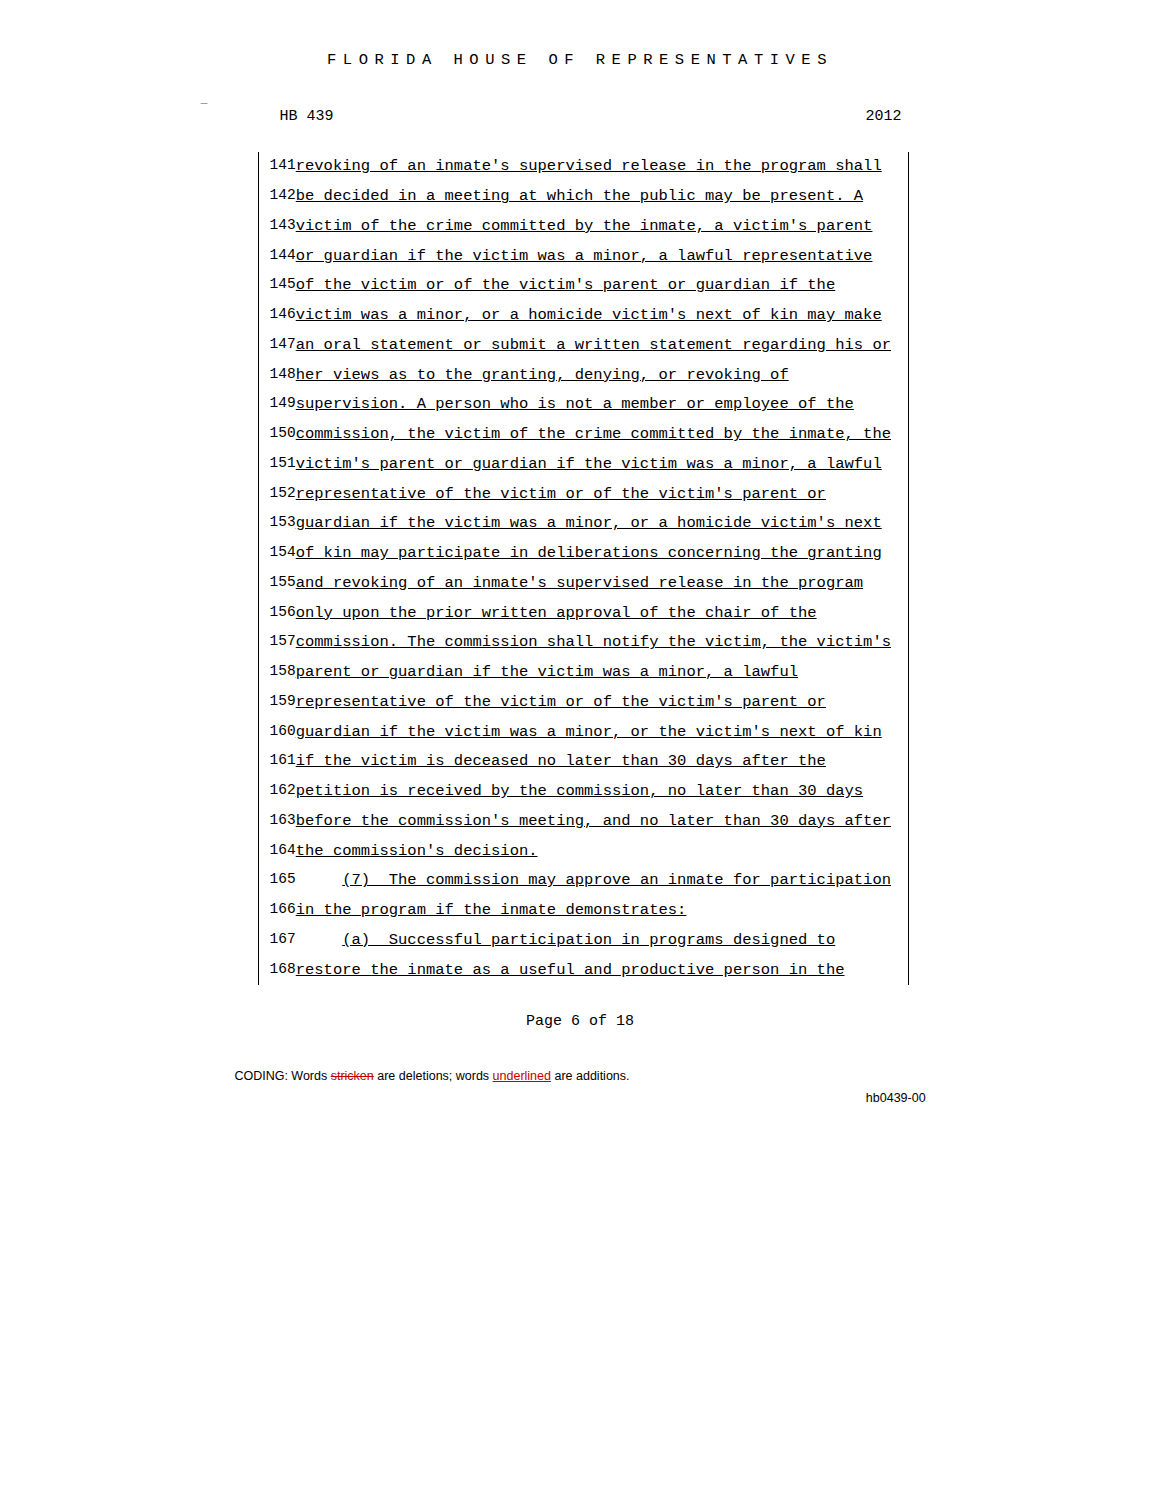FLORIDA HOUSE OF REPRESENTATIVES
HB 439 2012
—
| 141 | revoking of an inmate's supervised release in the program shall |
| 142 | be decided in a meeting at which the public may be present. A |
| 143 | victim of the crime committed by the inmate, a victim's parent |
| 144 | or guardian if the victim was a minor, a lawful representative |
| 145 | of the victim or of the victim's parent or guardian if the |
| 146 | victim was a minor, or a homicide victim's next of kin may make |
| 147 | an oral statement or submit a written statement regarding his or |
| 148 | her views as to the granting, denying, or revoking of |
| 149 | supervision. A person who is not a member or employee of the |
| 150 | commission, the victim of the crime committed by the inmate, the |
| 151 | victim's parent or guardian if the victim was a minor, a lawful |
| 152 | representative of the victim or of the victim's parent or |
| 153 | guardian if the victim was a minor, or a homicide victim's next |
| 154 | of kin may participate in deliberations concerning the granting |
| 155 | and revoking of an inmate's supervised release in the program |
| 156 | only upon the prior written approval of the chair of the |
| 157 | commission. The commission shall notify the victim, the victim's |
| 158 | parent or guardian if the victim was a minor, a lawful |
| 159 | representative of the victim or of the victim's parent or |
| 160 | guardian if the victim was a minor, or the victim's next of kin |
| 161 | if the victim is deceased no later than 30 days after the |
| 162 | petition is received by the commission, no later than 30 days |
| 163 | before the commission's meeting, and no later than 30 days after |
| 164 | the commission's decision. |
| 165 | (7) The commission may approve an inmate for participation |
| 166 | in the program if the inmate demonstrates: |
| 167 | (a) Successful participation in programs designed to |
| 168 | restore the inmate as a useful and productive person in the |
Page 6 of 18
CODING: Words stricken are deletions; words underlined are additions.
hb0439-00